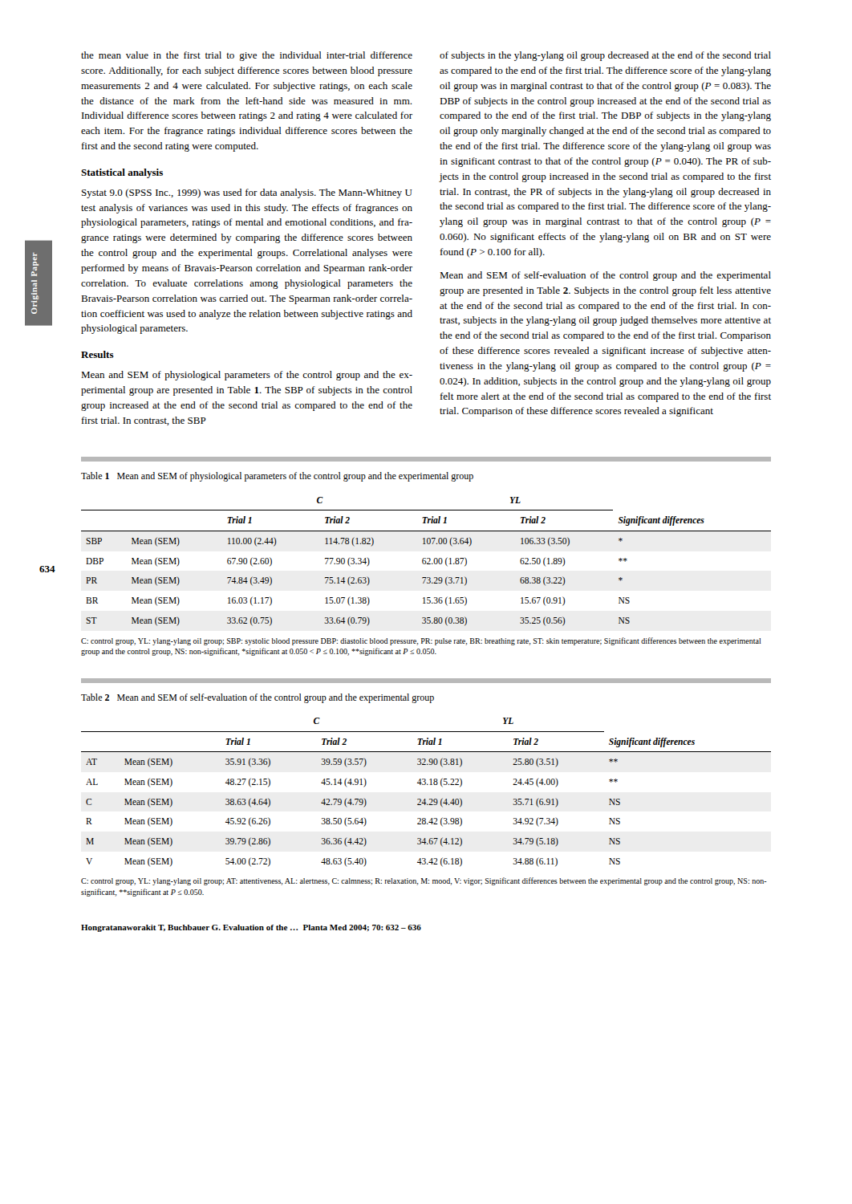Original Paper
634
the mean value in the first trial to give the individual inter-trial difference score. Additionally, for each subject difference scores between blood pressure measurements 2 and 4 were calculated. For subjective ratings, on each scale the distance of the mark from the left-hand side was measured in mm. Individual difference scores between ratings 2 and rating 4 were calculated for each item. For the fragrance ratings individual difference scores between the first and the second rating were computed.
Statistical analysis
Systat 9.0 (SPSS Inc., 1999) was used for data analysis. The Mann-Whitney U test analysis of variances was used in this study. The effects of fragrances on physiological parameters, ratings of mental and emotional conditions, and fragrance ratings were determined by comparing the difference scores between the control group and the experimental groups. Correlational analyses were performed by means of Bravais-Pearson correlation and Spearman rank-order correlation. To evaluate correlations among physiological parameters the Bravais-Pearson correlation was carried out. The Spearman rank-order correlation coefficient was used to analyze the relation between subjective ratings and physiological parameters.
Results
Mean and SEM of physiological parameters of the control group and the experimental group are presented in Table 1. The SBP of subjects in the control group increased at the end of the second trial as compared to the end of the first trial. In contrast, the SBP
of subjects in the ylang-ylang oil group decreased at the end of the second trial as compared to the end of the first trial. The difference score of the ylang-ylang oil group was in marginal contrast to that of the control group (P = 0.083). The DBP of subjects in the control group increased at the end of the second trial as compared to the end of the first trial. The DBP of subjects in the ylang-ylang oil group only marginally changed at the end of the second trial as compared to the end of the first trial. The difference score of the ylang-ylang oil group was in significant contrast to that of the control group (P = 0.040). The PR of subjects in the control group increased in the second trial as compared to the first trial. In contrast, the PR of subjects in the ylang-ylang oil group decreased in the second trial as compared to the first trial. The difference score of the ylang-ylang oil group was in marginal contrast to that of the control group (P = 0.060). No significant effects of the ylang-ylang oil on BR and on ST were found (P > 0.100 for all).
Mean and SEM of self-evaluation of the control group and the experimental group are presented in Table 2. Subjects in the control group felt less attentive at the end of the second trial as compared to the end of the first trial. In contrast, subjects in the ylang-ylang oil group judged themselves more attentive at the end of the second trial as compared to the end of the first trial. Comparison of these difference scores revealed a significant increase of subjective attentiveness in the ylang-ylang oil group as compared to the control group (P = 0.024). In addition, subjects in the control group and the ylang-ylang oil group felt more alert at the end of the second trial as compared to the end of the first trial. Comparison of these difference scores revealed a significant
Table 1 Mean and SEM of physiological parameters of the control group and the experimental group
| | | C | YL | Significant differences |
| --- | --- | --- | --- | --- |
| | | Trial 1 | Trial 2 | Trial 1 | Trial 2 |
| SBP | Mean (SEM) | 110.00 (2.44) | 114.78 (1.82) | 107.00 (3.64) | 106.33 (3.50) | * |
| DBP | Mean (SEM) | 67.90 (2.60) | 77.90 (3.34) | 62.00 (1.87) | 62.50 (1.89) | ** |
| PR | Mean (SEM) | 74.84 (3.49) | 75.14 (2.63) | 73.29 (3.71) | 68.38 (3.22) | * |
| BR | Mean (SEM) | 16.03 (1.17) | 15.07 (1.38) | 15.36 (1.65) | 15.67 (0.91) | NS |
| ST | Mean (SEM) | 33.62 (0.75) | 33.64 (0.79) | 35.80 (0.38) | 35.25 (0.56) | NS |
C: control group, YL: ylang-ylang oil group; SBP: systolic blood pressure DBP: diastolic blood pressure, PR: pulse rate, BR: breathing rate, ST: skin temperature; Significant differences between the experimental group and the control group, NS: non-significant, *significant at 0.050 < P ≤ 0.100, **significant at P ≤ 0.050.
Table 2 Mean and SEM of self-evaluation of the control group and the experimental group
| | | C | YL | Significant differences |
| --- | --- | --- | --- | --- |
| | | Trial 1 | Trial 2 | Trial 1 | Trial 2 |
| AT | Mean (SEM) | 35.91 (3.36) | 39.59 (3.57) | 32.90 (3.81) | 25.80 (3.51) | ** |
| AL | Mean (SEM) | 48.27 (2.15) | 45.14 (4.91) | 43.18 (5.22) | 24.45 (4.00) | ** |
| C | Mean (SEM) | 38.63 (4.64) | 42.79 (4.79) | 24.29 (4.40) | 35.71 (6.91) | NS |
| R | Mean (SEM) | 45.92 (6.26) | 38.50 (5.64) | 28.42 (3.98) | 34.92 (7.34) | NS |
| M | Mean (SEM) | 39.79 (2.86) | 36.36 (4.42) | 34.67 (4.12) | 34.79 (5.18) | NS |
| V | Mean (SEM) | 54.00 (2.72) | 48.63 (5.40) | 43.42 (6.18) | 34.88 (6.11) | NS |
C: control group, YL: ylang-ylang oil group; AT: attentiveness, AL: alertness, C: calmness; R: relaxation, M: mood, V: vigor; Significant differences between the experimental group and the control group, NS: non-significant, **significant at P ≤ 0.050.
Hongratanaworakit T, Buchbauer G. Evaluation of the … Planta Med 2004; 70: 632 – 636